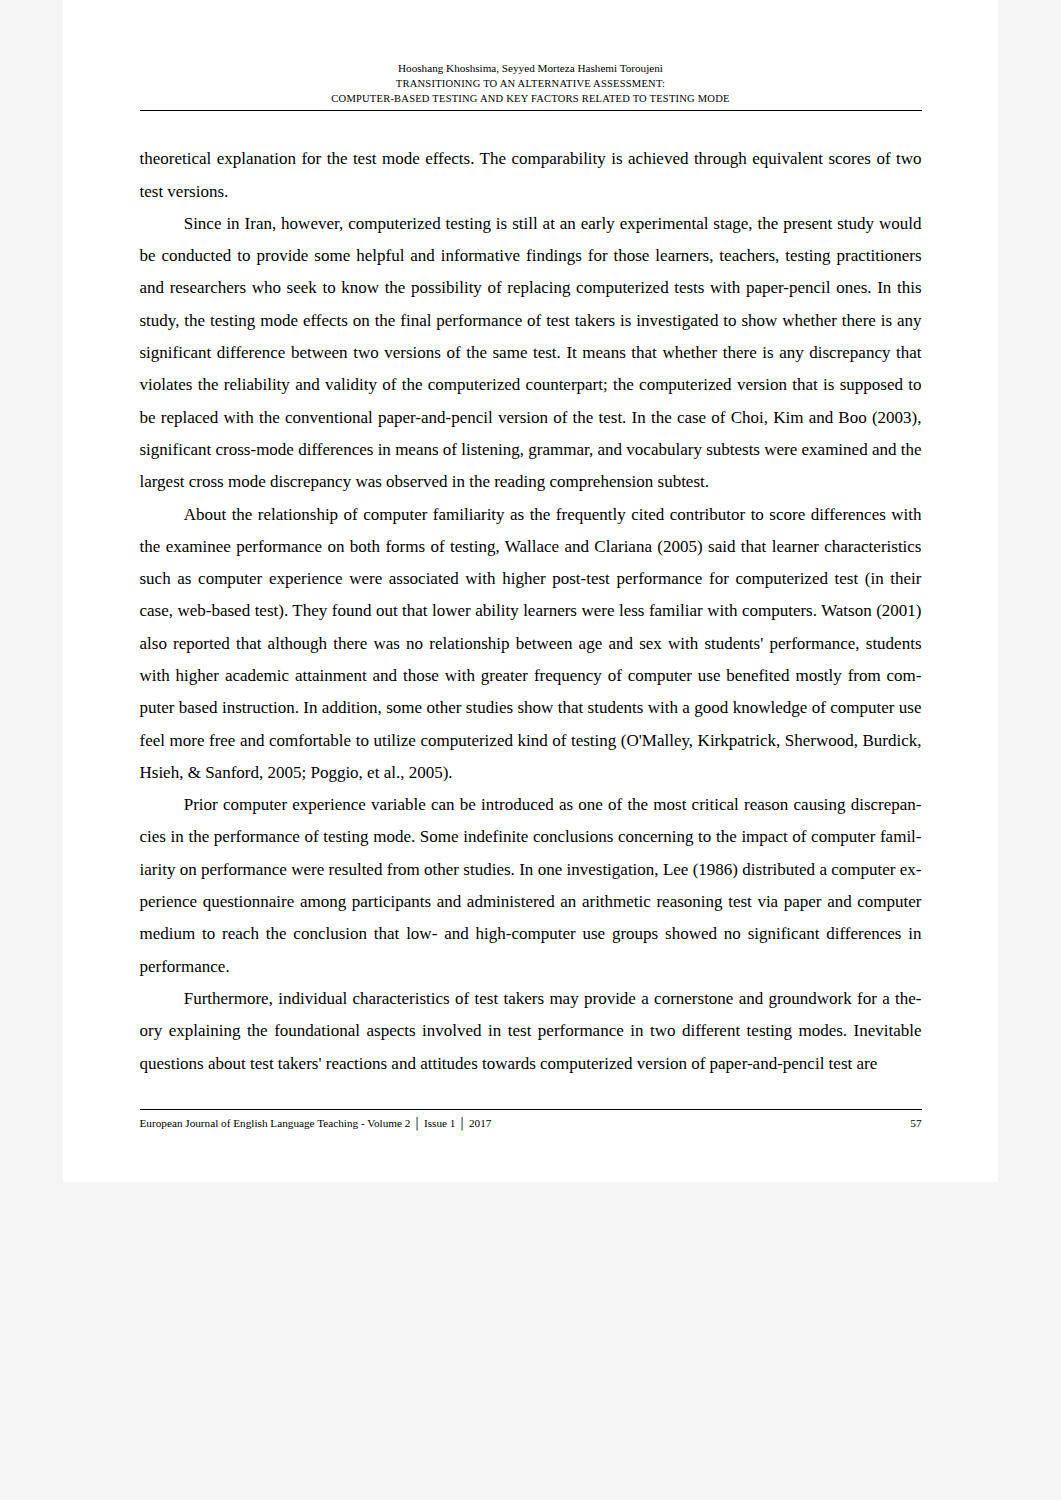Hooshang Khoshsima, Seyyed Morteza Hashemi Toroujeni
Transitioning to an Alternative Assessment:
Computer-Based Testing and Key Factors Related to Testing Mode
theoretical explanation for the test mode effects. The comparability is achieved through equivalent scores of two test versions.
Since in Iran, however, computerized testing is still at an early experimental stage, the present study would be conducted to provide some helpful and informative findings for those learners, teachers, testing practitioners and researchers who seek to know the possibility of replacing computerized tests with paper-pencil ones. In this study, the testing mode effects on the final performance of test takers is investigated to show whether there is any significant difference between two versions of the same test. It means that whether there is any discrepancy that violates the reliability and validity of the computerized counterpart; the computerized version that is supposed to be replaced with the conventional paper-and-pencil version of the test. In the case of Choi, Kim and Boo (2003), significant cross-mode differences in means of listening, grammar, and vocabulary subtests were examined and the largest cross mode discrepancy was observed in the reading comprehension subtest.
About the relationship of computer familiarity as the frequently cited contributor to score differences with the examinee performance on both forms of testing, Wallace and Clariana (2005) said that learner characteristics such as computer experience were associated with higher post-test performance for computerized test (in their case, web-based test). They found out that lower ability learners were less familiar with computers. Watson (2001) also reported that although there was no relationship between age and sex with students' performance, students with higher academic attainment and those with greater frequency of computer use benefited mostly from computer based instruction. In addition, some other studies show that students with a good knowledge of computer use feel more free and comfortable to utilize computerized kind of testing (O'Malley, Kirkpatrick, Sherwood, Burdick, Hsieh, & Sanford, 2005; Poggio, et al., 2005).
Prior computer experience variable can be introduced as one of the most critical reason causing discrepancies in the performance of testing mode. Some indefinite conclusions concerning to the impact of computer familiarity on performance were resulted from other studies. In one investigation, Lee (1986) distributed a computer experience questionnaire among participants and administered an arithmetic reasoning test via paper and computer medium to reach the conclusion that low- and high-computer use groups showed no significant differences in performance.
Furthermore, individual characteristics of test takers may provide a cornerstone and groundwork for a theory explaining the foundational aspects involved in test performance in two different testing modes. Inevitable questions about test takers' reactions and attitudes towards computerized version of paper-and-pencil test are
European Journal of English Language Teaching - Volume 2 │ Issue 1 │ 2017 57